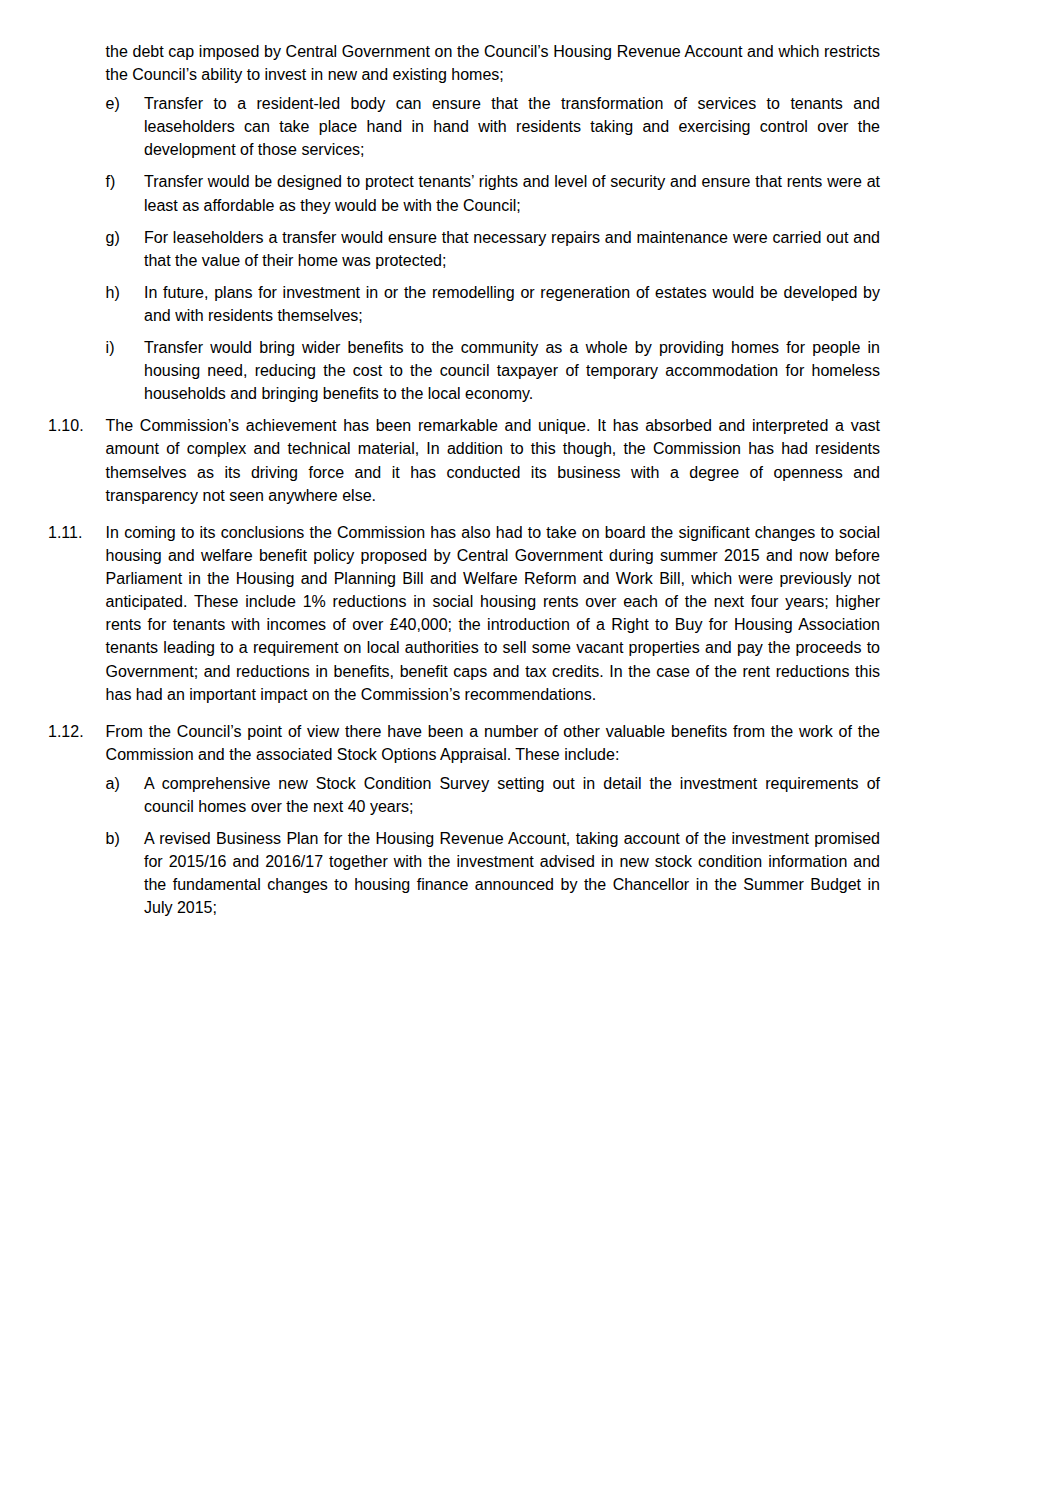the debt cap imposed by Central Government on the Council’s Housing Revenue Account and which restricts the Council’s ability to invest in new and existing homes;
e) Transfer to a resident-led body can ensure that the transformation of services to tenants and leaseholders can take place hand in hand with residents taking and exercising control over the development of those services;
f) Transfer would be designed to protect tenants’ rights and level of security and ensure that rents were at least as affordable as they would be with the Council;
g) For leaseholders a transfer would ensure that necessary repairs and maintenance were carried out and that the value of their home was protected;
h) In future, plans for investment in or the remodelling or regeneration of estates would be developed by and with residents themselves;
i) Transfer would bring wider benefits to the community as a whole by providing homes for people in housing need, reducing the cost to the council taxpayer of temporary accommodation for homeless households and bringing benefits to the local economy.
1.10. The Commission’s achievement has been remarkable and unique. It has absorbed and interpreted a vast amount of complex and technical material, In addition to this though, the Commission has had residents themselves as its driving force and it has conducted its business with a degree of openness and transparency not seen anywhere else.
1.11. In coming to its conclusions the Commission has also had to take on board the significant changes to social housing and welfare benefit policy proposed by Central Government during summer 2015 and now before Parliament in the Housing and Planning Bill and Welfare Reform and Work Bill, which were previously not anticipated. These include 1% reductions in social housing rents over each of the next four years; higher rents for tenants with incomes of over £40,000; the introduction of a Right to Buy for Housing Association tenants leading to a requirement on local authorities to sell some vacant properties and pay the proceeds to Government; and reductions in benefits, benefit caps and tax credits. In the case of the rent reductions this has had an important impact on the Commission’s recommendations.
1.12. From the Council’s point of view there have been a number of other valuable benefits from the work of the Commission and the associated Stock Options Appraisal. These include:
a) A comprehensive new Stock Condition Survey setting out in detail the investment requirements of council homes over the next 40 years;
b) A revised Business Plan for the Housing Revenue Account, taking account of the investment promised for 2015/16 and 2016/17 together with the investment advised in new stock condition information and the fundamental changes to housing finance announced by the Chancellor in the Summer Budget in July 2015;